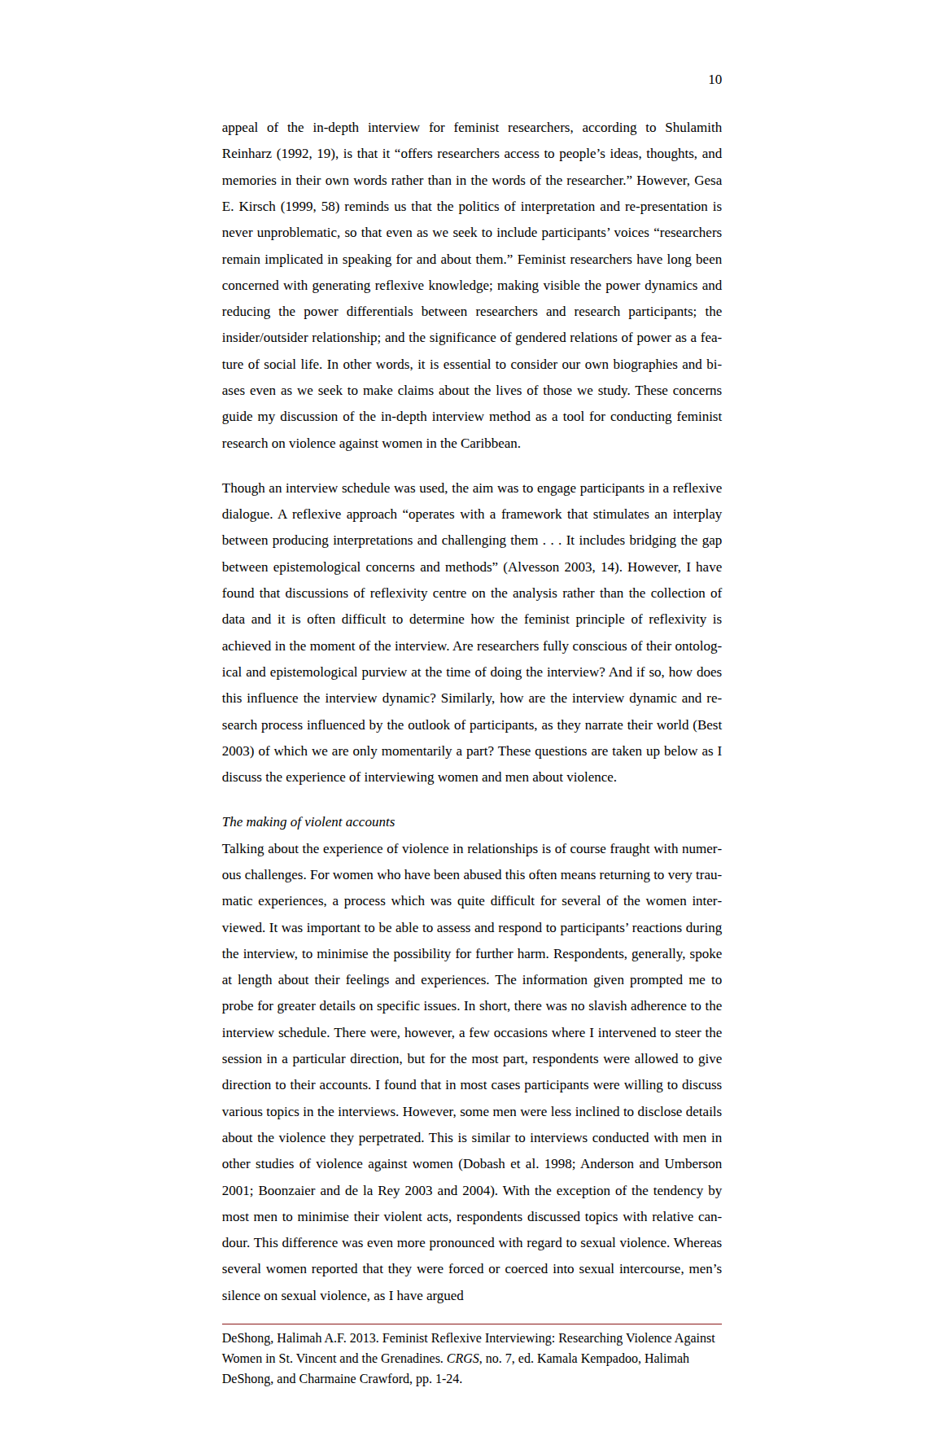10
appeal of the in-depth interview for feminist researchers, according to Shulamith Reinharz (1992, 19), is that it “offers researchers access to people’s ideas, thoughts, and memories in their own words rather than in the words of the researcher.” However, Gesa E. Kirsch (1999, 58) reminds us that the politics of interpretation and re-presentation is never unproblematic, so that even as we seek to include participants’ voices “researchers remain implicated in speaking for and about them.” Feminist researchers have long been concerned with generating reflexive knowledge; making visible the power dynamics and reducing the power differentials between researchers and research participants; the insider/outsider relationship; and the significance of gendered relations of power as a feature of social life. In other words, it is essential to consider our own biographies and biases even as we seek to make claims about the lives of those we study. These concerns guide my discussion of the in-depth interview method as a tool for conducting feminist research on violence against women in the Caribbean.
Though an interview schedule was used, the aim was to engage participants in a reflexive dialogue. A reflexive approach “operates with a framework that stimulates an interplay between producing interpretations and challenging them . . . It includes bridging the gap between epistemological concerns and methods” (Alvesson 2003, 14). However, I have found that discussions of reflexivity centre on the analysis rather than the collection of data and it is often difficult to determine how the feminist principle of reflexivity is achieved in the moment of the interview. Are researchers fully conscious of their ontological and epistemological purview at the time of doing the interview? And if so, how does this influence the interview dynamic? Similarly, how are the interview dynamic and research process influenced by the outlook of participants, as they narrate their world (Best 2003) of which we are only momentarily a part? These questions are taken up below as I discuss the experience of interviewing women and men about violence.
The making of violent accounts
Talking about the experience of violence in relationships is of course fraught with numerous challenges. For women who have been abused this often means returning to very traumatic experiences, a process which was quite difficult for several of the women interviewed. It was important to be able to assess and respond to participants’ reactions during the interview, to minimise the possibility for further harm. Respondents, generally, spoke at length about their feelings and experiences. The information given prompted me to probe for greater details on specific issues. In short, there was no slavish adherence to the interview schedule. There were, however, a few occasions where I intervened to steer the session in a particular direction, but for the most part, respondents were allowed to give direction to their accounts. I found that in most cases participants were willing to discuss various topics in the interviews. However, some men were less inclined to disclose details about the violence they perpetrated. This is similar to interviews conducted with men in other studies of violence against women (Dobash et al. 1998; Anderson and Umberson 2001; Boonzaier and de la Rey 2003 and 2004). With the exception of the tendency by most men to minimise their violent acts, respondents discussed topics with relative candour. This difference was even more pronounced with regard to sexual violence. Whereas several women reported that they were forced or coerced into sexual intercourse, men’s silence on sexual violence, as I have argued
DeShong, Halimah A.F. 2013. Feminist Reflexive Interviewing: Researching Violence Against Women in St. Vincent and the Grenadines. CRGS, no. 7, ed. Kamala Kempadoo, Halimah DeShong, and Charmaine Crawford, pp. 1-24.